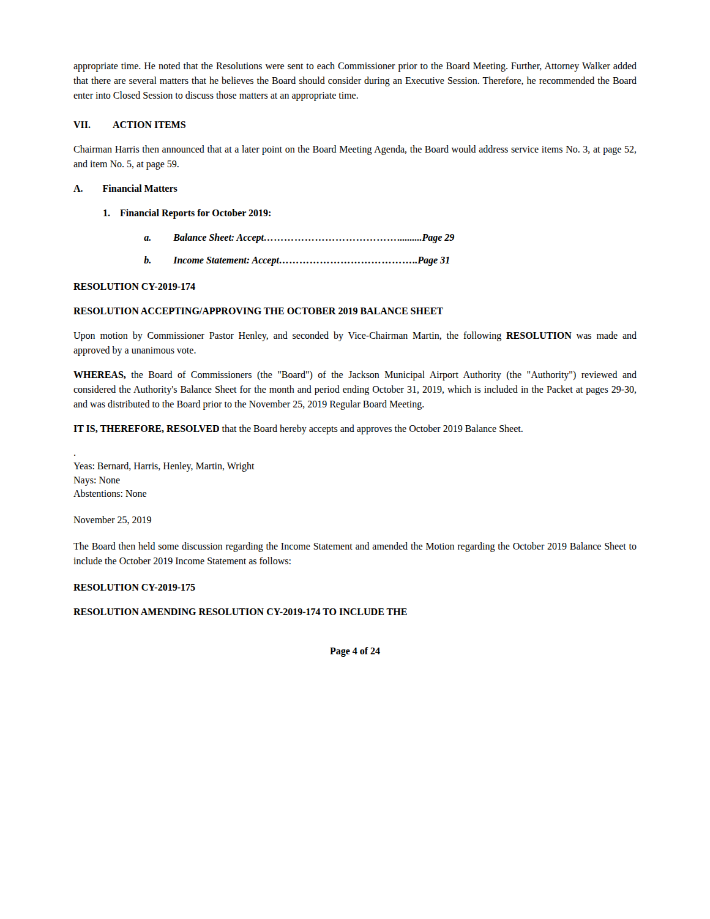appropriate time. He noted that the Resolutions were sent to each Commissioner prior to the Board Meeting. Further, Attorney Walker added that there are several matters that he believes the Board should consider during an Executive Session. Therefore, he recommended the Board enter into Closed Session to discuss those matters at an appropriate time.
VII. ACTION ITEMS
Chairman Harris then announced that at a later point on the Board Meeting Agenda, the Board would address service items No. 3, at page 52, and item No. 5, at page 59.
A. Financial Matters
1. Financial Reports for October 2019:
a. Balance Sheet: Accept…………………………………..........Page 29
b. Income Statement: Accept…………………………………..Page 31
RESOLUTION CY-2019-174
RESOLUTION ACCEPTING/APPROVING THE OCTOBER 2019 BALANCE SHEET
Upon motion by Commissioner Pastor Henley, and seconded by Vice-Chairman Martin, the following RESOLUTION was made and approved by a unanimous vote.
WHEREAS, the Board of Commissioners (the "Board") of the Jackson Municipal Airport Authority (the "Authority") reviewed and considered the Authority's Balance Sheet for the month and period ending October 31, 2019, which is included in the Packet at pages 29-30, and was distributed to the Board prior to the November 25, 2019 Regular Board Meeting.
IT IS, THEREFORE, RESOLVED that the Board hereby accepts and approves the October 2019 Balance Sheet.
.
Yeas: Bernard, Harris, Henley, Martin, Wright
Nays: None
Abstentions: None
November 25, 2019
The Board then held some discussion regarding the Income Statement and amended the Motion regarding the October 2019 Balance Sheet to include the October 2019 Income Statement as follows:
RESOLUTION CY-2019-175
RESOLUTION AMENDING RESOLUTION CY-2019-174 TO INCLUDE THE
Page 4 of 24